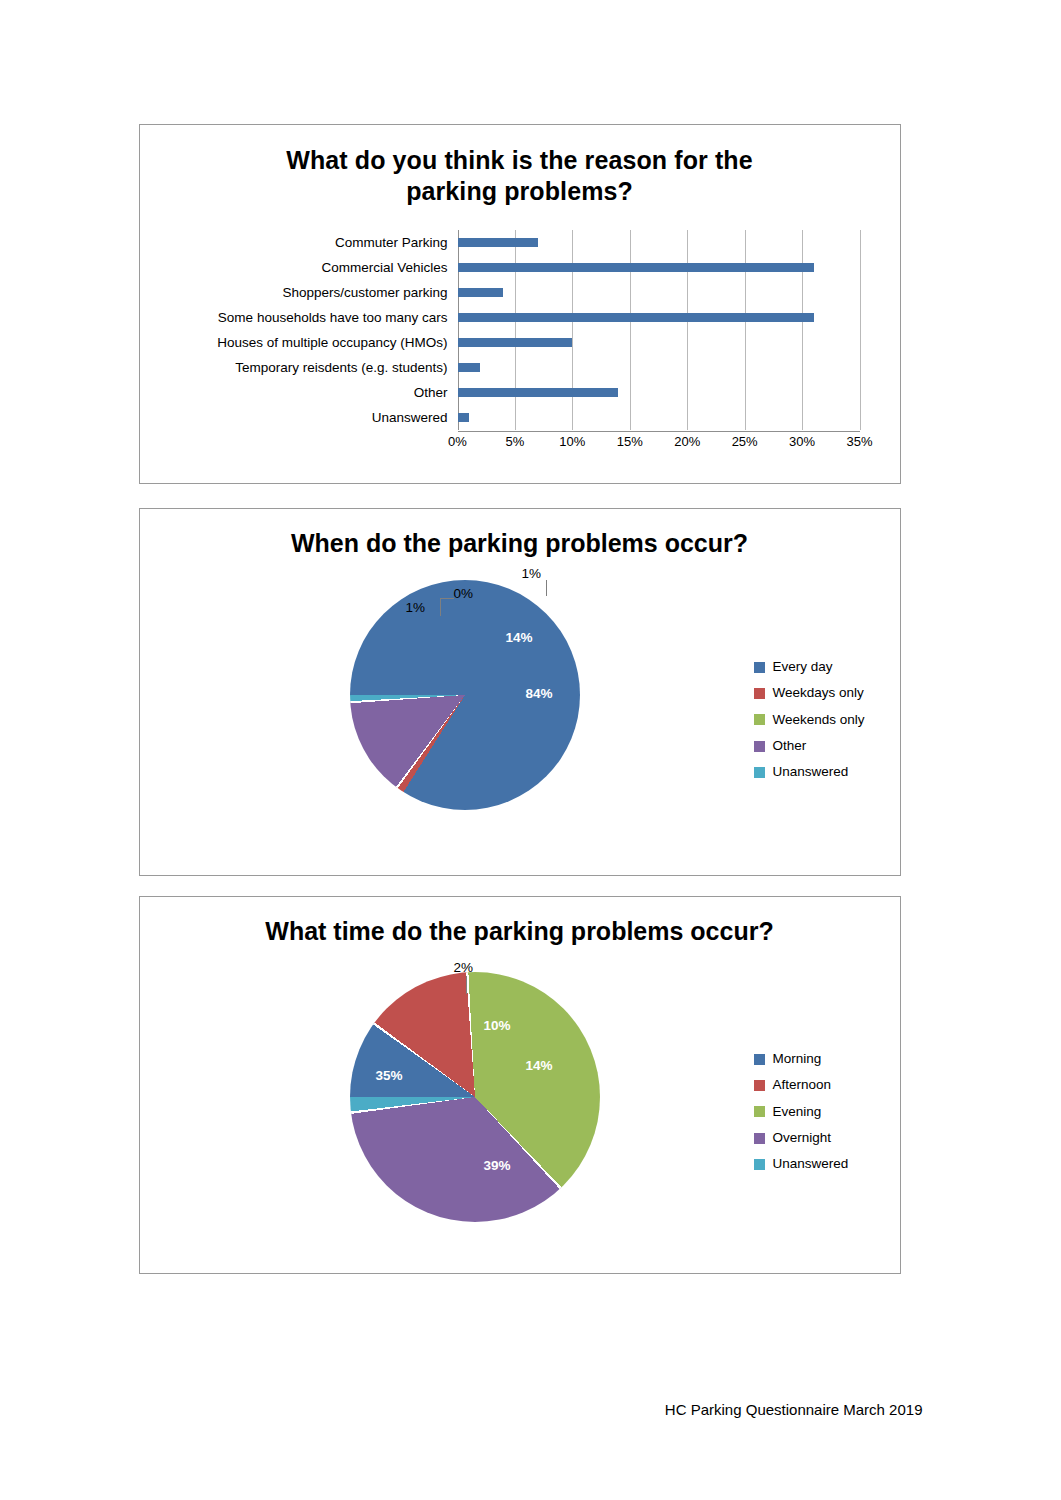What do you think is the reason for the
parking problems?
Commuter Parking
Commercial Vehicles
Shoppers/customer parking
Some households have too many cars
Houses of multiple occupancy (HMOs)
Temporary reisdents (e.g. students)
Other
Unanswered
0% 5% 10% 15% 20% 25% 30% 35%
When do the parking problems occur?
84% 14% 0% 1% 1%
Every day
Weekdays only
Weekends only
Other
Unanswered
What time do the parking problems occur?
10% 14% 39% 35% 2%
Morning
Afternoon
Evening
Overnight
Unanswered
HC Parking Questionnaire March 2019